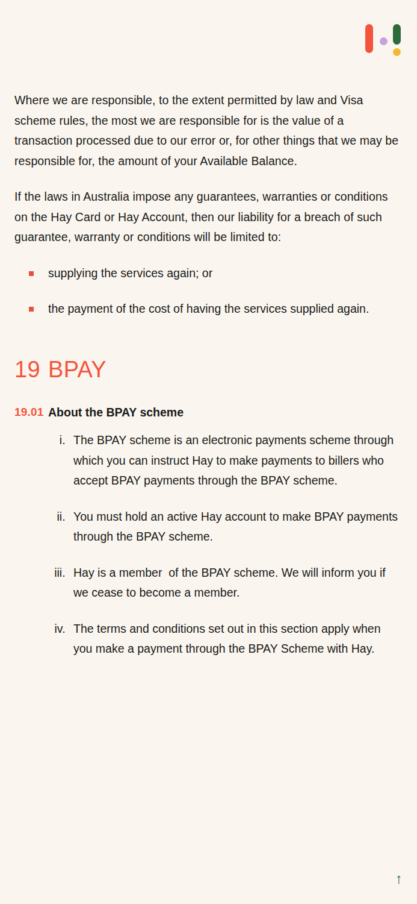Where we are responsible, to the extent permitted by law and Visa scheme rules, the most we are responsible for is the value of a transaction processed due to our error or, for other things that we may be responsible for, the amount of your Available Balance.
If the laws in Australia impose any guarantees, warranties or conditions on the Hay Card or Hay Account, then our liability for a breach of such guarantee, warranty or conditions will be limited to:
supplying the services again; or
the payment of the cost of having the services supplied again.
19 BPAY
19.01
About the BPAY scheme
The BPAY scheme is an electronic payments scheme through which you can instruct Hay to make payments to billers who accept BPAY payments through the BPAY scheme.
You must hold an active Hay account to make BPAY payments through the BPAY scheme.
Hay is a member of the BPAY scheme. We will inform you if we cease to become a member.
The terms and conditions set out in this section apply when you make a payment through the BPAY Scheme with Hay.
↑